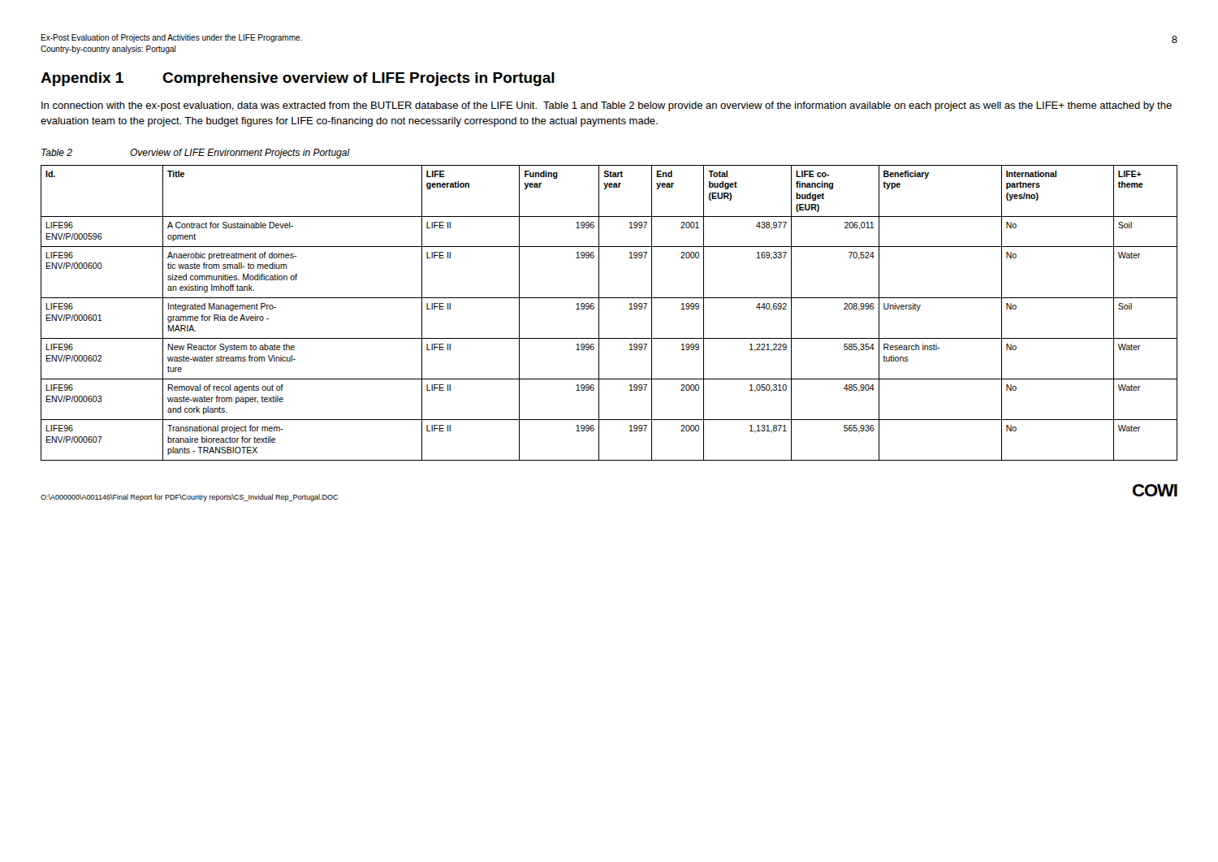8
Ex-Post Evaluation of Projects and Activities under the LIFE Programme.
Country-by-country analysis: Portugal
Appendix 1 Comprehensive overview of LIFE Projects in Portugal
In connection with the ex-post evaluation, data was extracted from the BUTLER database of the LIFE Unit. Table 1 and Table 2 below provide an overview of the information available on each project as well as the LIFE+ theme attached by the evaluation team to the project. The budget figures for LIFE co-financing do not necessarily correspond to the actual payments made.
Table 2 Overview of LIFE Environment Projects in Portugal
| Id. | Title | LIFE generation | Funding year | Start year | End year | Total budget (EUR) | LIFE co- financing budget (EUR) | Beneficiary type | International partners (yes/no) | LIFE+ theme |
| --- | --- | --- | --- | --- | --- | --- | --- | --- | --- | --- |
| LIFE96 ENV/P/000596 | A Contract for Sustainable Devel- opment | LIFE II | 1996 | 1997 | 2001 | 438,977 | 206,011 | | No | Soil |
| LIFE96 ENV/P/000600 | Anaerobic pretreatment of domes- tic waste from small- to medium sized communities. Modification of an existing Imhoff tank. | LIFE II | 1996 | 1997 | 2000 | 169,337 | 70,524 | | No | Water |
| LIFE96 ENV/P/000601 | Integrated Management Pro- gramme for Ria de Aveiro - MARIA. | LIFE II | 1996 | 1997 | 1999 | 440,692 | 208,996 | University | No | Soil |
| LIFE96 ENV/P/000602 | New Reactor System to abate the waste-water streams from Vinicul- ture | LIFE II | 1996 | 1997 | 1999 | 1,221,229 | 585,354 | Research insti- tutions | No | Water |
| LIFE96 ENV/P/000603 | Removal of recol agents out of waste-water from paper, textile and cork plants. | LIFE II | 1996 | 1997 | 2000 | 1,050,310 | 485,904 | | No | Water |
| LIFE96 ENV/P/000607 | Transnational project for mem- branaire bioreactor for textile plants - TRANSBIOTEX | LIFE II | 1996 | 1997 | 2000 | 1,131,871 | 565,936 | | No | Water |
O:\A000000\A001146\Final Report for PDF\Country reports\CS_Invidual Rep_Portugal.DOC COWI